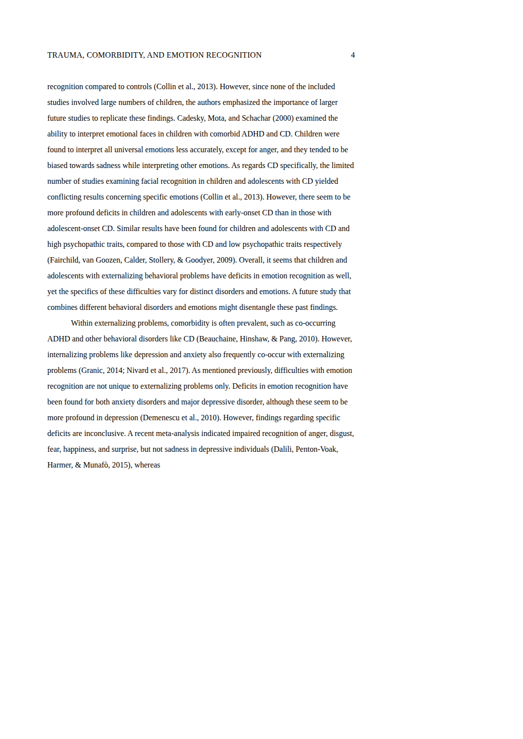Trauma, Comorbidity, and Emotion Recognition 4
recognition compared to controls (Collin et al., 2013). However, since none of the included studies involved large numbers of children, the authors emphasized the importance of larger future studies to replicate these findings. Cadesky, Mota, and Schachar (2000) examined the ability to interpret emotional faces in children with comorbid ADHD and CD. Children were found to interpret all universal emotions less accurately, except for anger, and they tended to be biased towards sadness while interpreting other emotions. As regards CD specifically, the limited number of studies examining facial recognition in children and adolescents with CD yielded conflicting results concerning specific emotions (Collin et al., 2013). However, there seem to be more profound deficits in children and adolescents with early-onset CD than in those with adolescent-onset CD. Similar results have been found for children and adolescents with CD and high psychopathic traits, compared to those with CD and low psychopathic traits respectively (Fairchild, van Goozen, Calder, Stollery, & Goodyer, 2009). Overall, it seems that children and adolescents with externalizing behavioral problems have deficits in emotion recognition as well, yet the specifics of these difficulties vary for distinct disorders and emotions. A future study that combines different behavioral disorders and emotions might disentangle these past findings.
Within externalizing problems, comorbidity is often prevalent, such as co-occurring ADHD and other behavioral disorders like CD (Beauchaine, Hinshaw, & Pang, 2010). However, internalizing problems like depression and anxiety also frequently co-occur with externalizing problems (Granic, 2014; Nivard et al., 2017). As mentioned previously, difficulties with emotion recognition are not unique to externalizing problems only. Deficits in emotion recognition have been found for both anxiety disorders and major depressive disorder, although these seem to be more profound in depression (Demenescu et al., 2010). However, findings regarding specific deficits are inconclusive. A recent meta-analysis indicated impaired recognition of anger, disgust, fear, happiness, and surprise, but not sadness in depressive individuals (Dalili, Penton-Voak, Harmer, & Munafò, 2015), whereas